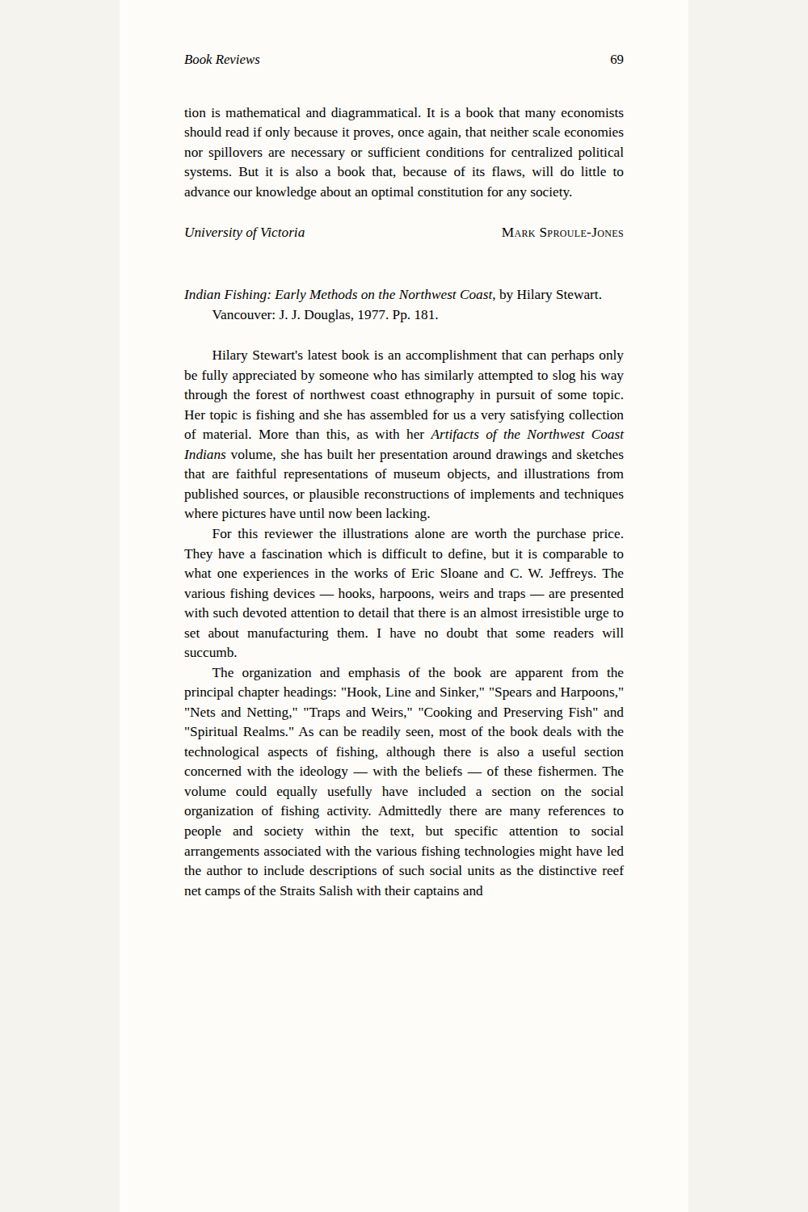Book Reviews 69
tion is mathematical and diagrammatical. It is a book that many economists should read if only because it proves, once again, that neither scale economies nor spillovers are necessary or sufficient conditions for centralized political systems. But it is also a book that, because of its flaws, will do little to advance our knowledge about an optimal constitution for any society.
University of Victoria Mark Sproule-Jones
Indian Fishing: Early Methods on the Northwest Coast, by Hilary Stewart. Vancouver: J. J. Douglas, 1977. Pp. 181.
Hilary Stewart's latest book is an accomplishment that can perhaps only be fully appreciated by someone who has similarly attempted to slog his way through the forest of northwest coast ethnography in pursuit of some topic. Her topic is fishing and she has assembled for us a very satisfying collection of material. More than this, as with her Artifacts of the Northwest Coast Indians volume, she has built her presentation around drawings and sketches that are faithful representations of museum objects, and illustrations from published sources, or plausible reconstructions of implements and techniques where pictures have until now been lacking.
For this reviewer the illustrations alone are worth the purchase price. They have a fascination which is difficult to define, but it is comparable to what one experiences in the works of Eric Sloane and C. W. Jeffreys. The various fishing devices — hooks, harpoons, weirs and traps — are presented with such devoted attention to detail that there is an almost irresistible urge to set about manufacturing them. I have no doubt that some readers will succumb.
The organization and emphasis of the book are apparent from the principal chapter headings: "Hook, Line and Sinker," "Spears and Harpoons," "Nets and Netting," "Traps and Weirs," "Cooking and Preserving Fish" and "Spiritual Realms." As can be readily seen, most of the book deals with the technological aspects of fishing, although there is also a useful section concerned with the ideology — with the beliefs — of these fishermen. The volume could equally usefully have included a section on the social organization of fishing activity. Admittedly there are many references to people and society within the text, but specific attention to social arrangements associated with the various fishing technologies might have led the author to include descriptions of such social units as the distinctive reef net camps of the Straits Salish with their captains and